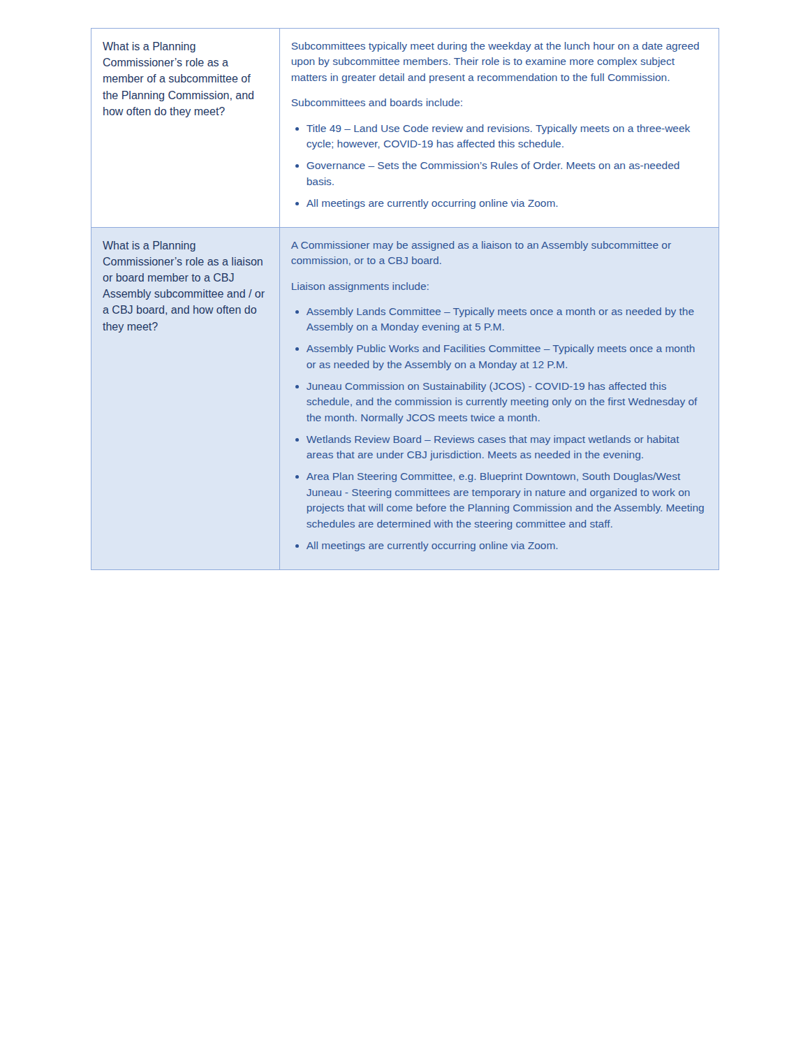| What is a Planning Commissioner’s role as a member of a subcommittee of the Planning Commission, and how often do they meet? | Subcommittees typically meet during the weekday at the lunch hour on a date agreed upon by subcommittee members. Their role is to examine more complex subject matters in greater detail and present a recommendation to the full Commission. Subcommittees and boards include: Title 49 – Land Use Code review and revisions. Typically meets on a three-week cycle; however, COVID-19 has affected this schedule. Governance – Sets the Commission’s Rules of Order. Meets on an as-needed basis. All meetings are currently occurring online via Zoom. |
| What is a Planning Commissioner’s role as a liaison or board member to a CBJ Assembly subcommittee and / or a CBJ board, and how often do they meet? | A Commissioner may be assigned as a liaison to an Assembly subcommittee or commission, or to a CBJ board. Liaison assignments include: Assembly Lands Committee – Typically meets once a month or as needed by the Assembly on a Monday evening at 5 P.M. Assembly Public Works and Facilities Committee – Typically meets once a month or as needed by the Assembly on a Monday at 12 P.M. Juneau Commission on Sustainability (JCOS) - COVID-19 has affected this schedule, and the commission is currently meeting only on the first Wednesday of the month. Normally JCOS meets twice a month. Wetlands Review Board – Reviews cases that may impact wetlands or habitat areas that are under CBJ jurisdiction. Meets as needed in the evening. Area Plan Steering Committee, e.g. Blueprint Downtown, South Douglas/West Juneau - Steering committees are temporary in nature and organized to work on projects that will come before the Planning Commission and the Assembly. Meeting schedules are determined with the steering committee and staff. All meetings are currently occurring online via Zoom. |